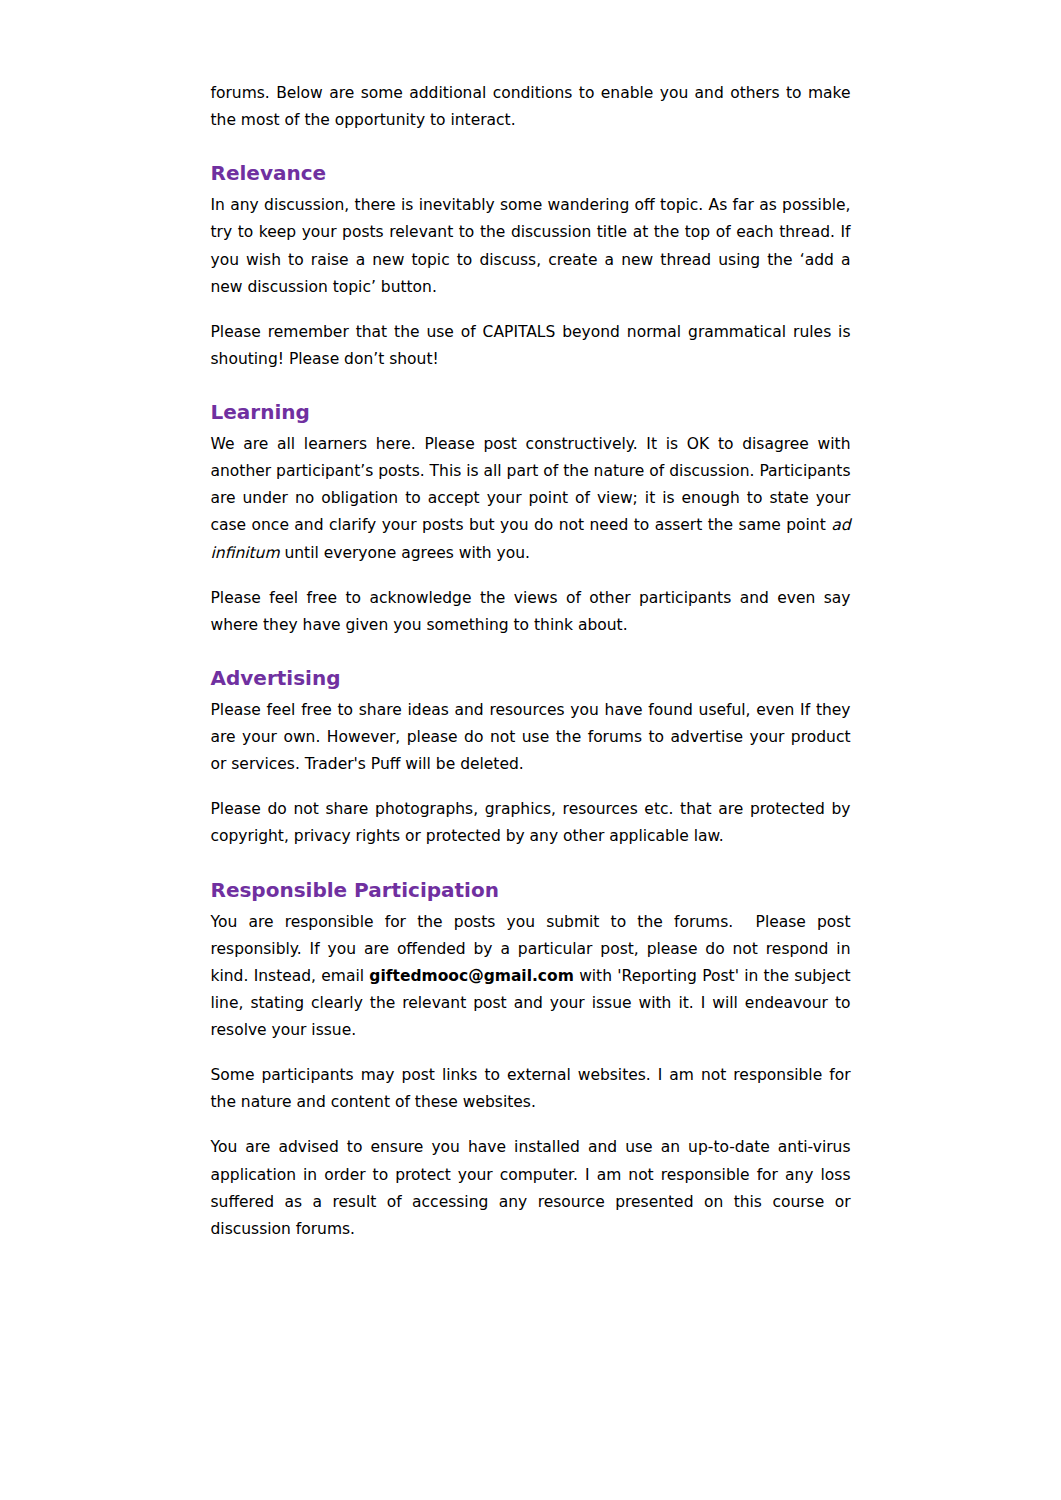forums. Below are some additional conditions to enable you and others to make the most of the opportunity to interact.
Relevance
In any discussion, there is inevitably some wandering off topic. As far as possible, try to keep your posts relevant to the discussion title at the top of each thread. If you wish to raise a new topic to discuss, create a new thread using the ‘add a new discussion topic’ button.
Please remember that the use of CAPITALS beyond normal grammatical rules is shouting! Please don’t shout!
Learning
We are all learners here. Please post constructively. It is OK to disagree with another participant’s posts. This is all part of the nature of discussion. Participants are under no obligation to accept your point of view; it is enough to state your case once and clarify your posts but you do not need to assert the same point ad infinitum until everyone agrees with you.
Please feel free to acknowledge the views of other participants and even say where they have given you something to think about.
Advertising
Please feel free to share ideas and resources you have found useful, even If they are your own. However, please do not use the forums to advertise your product or services. Trader's Puff will be deleted.
Please do not share photographs, graphics, resources etc. that are protected by copyright, privacy rights or protected by any other applicable law.
Responsible Participation
You are responsible for the posts you submit to the forums. Please post responsibly. If you are offended by a particular post, please do not respond in kind. Instead, email giftedmooc@gmail.com with 'Reporting Post' in the subject line, stating clearly the relevant post and your issue with it. I will endeavour to resolve your issue.
Some participants may post links to external websites. I am not responsible for the nature and content of these websites.
You are advised to ensure you have installed and use an up-to-date anti-virus application in order to protect your computer. I am not responsible for any loss suffered as a result of accessing any resource presented on this course or discussion forums.